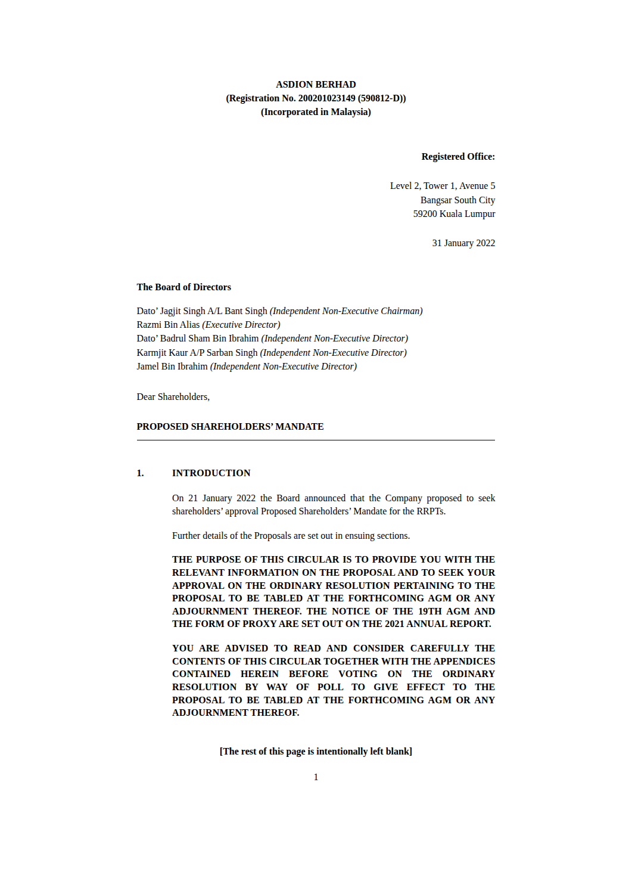ASDION BERHAD
(Registration No. 200201023149 (590812-D))
(Incorporated in Malaysia)
Registered Office:
Level 2, Tower 1, Avenue 5
Bangsar South City
59200 Kuala Lumpur
31 January 2022
The Board of Directors
Dato’ Jagjit Singh A/L Bant Singh (Independent Non-Executive Chairman)
Razmi Bin Alias (Executive Director)
Dato’ Badrul Sham Bin Ibrahim (Independent Non-Executive Director)
Karmjit Kaur A/P Sarban Singh (Independent Non-Executive Director)
Jamel Bin Ibrahim (Independent Non-Executive Director)
Dear Shareholders,
PROPOSED SHAREHOLDERS’ MANDATE
1.
INTRODUCTION
On 21 January 2022 the Board announced that the Company proposed to seek shareholders’ approval Proposed Shareholders’ Mandate for the RRPTs.
Further details of the Proposals are set out in ensuing sections.
THE PURPOSE OF THIS CIRCULAR IS TO PROVIDE YOU WITH THE RELEVANT INFORMATION ON THE PROPOSAL AND TO SEEK YOUR APPROVAL ON THE ORDINARY RESOLUTION PERTAINING TO THE PROPOSAL TO BE TABLED AT THE FORTHCOMING AGM OR ANY ADJOURNMENT THEREOF. THE NOTICE OF THE 19TH AGM AND THE FORM OF PROXY ARE SET OUT ON THE 2021 ANNUAL REPORT.
YOU ARE ADVISED TO READ AND CONSIDER CAREFULLY THE CONTENTS OF THIS CIRCULAR TOGETHER WITH THE APPENDICES CONTAINED HEREIN BEFORE VOTING ON THE ORDINARY RESOLUTION BY WAY OF POLL TO GIVE EFFECT TO THE PROPOSAL TO BE TABLED AT THE FORTHCOMING AGM OR ANY ADJOURNMENT THEREOF.
[The rest of this page is intentionally left blank]
1